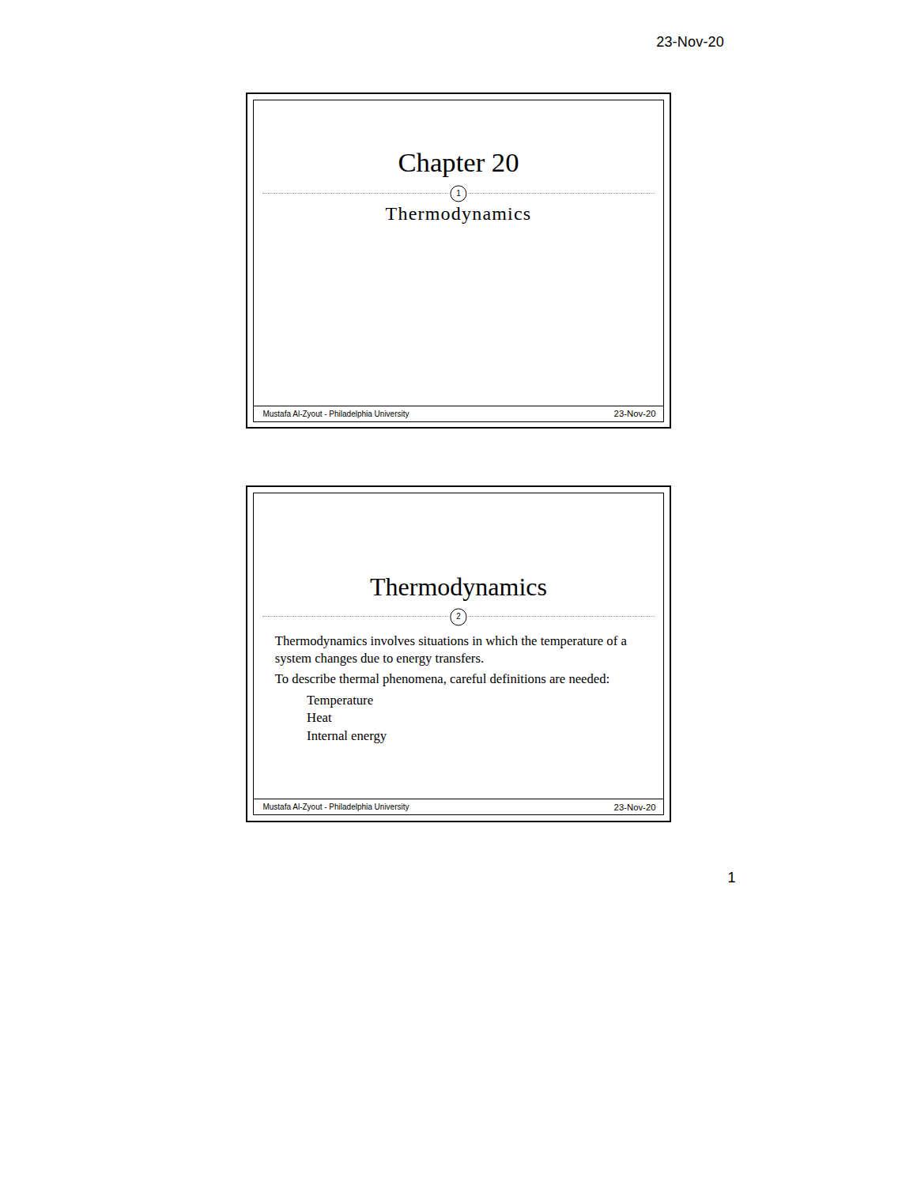23-Nov-20
Chapter 20
1
Thermodynamics
Mustafa Al-Zyout - Philadelphia University 23-Nov-20
Thermodynamics
2
Thermodynamics involves situations in which the temperature of a system changes due to energy transfers.
To describe thermal phenomena, careful definitions are needed:
Temperature
Heat
Internal energy
Mustafa Al-Zyout - Philadelphia University 23-Nov-20
1